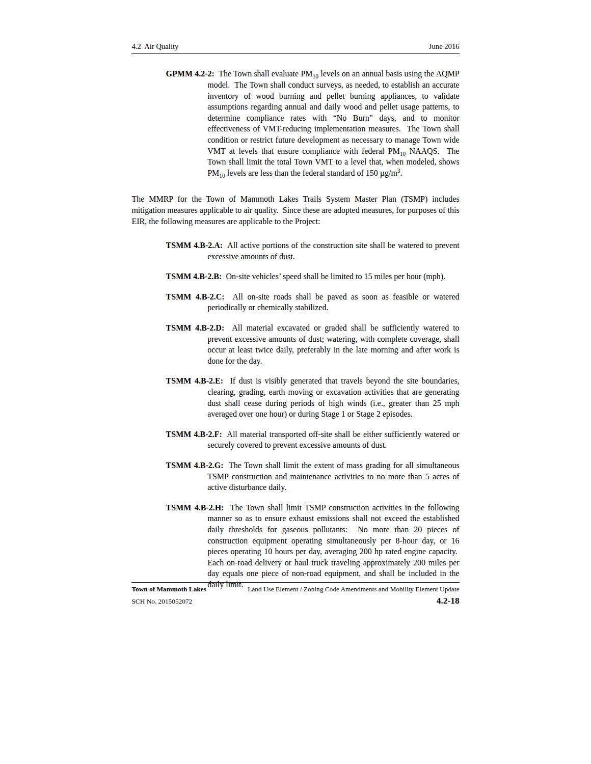4.2 Air Quality
June 2016
GPMM 4.2-2: The Town shall evaluate PM10 levels on an annual basis using the AQMP model. The Town shall conduct surveys, as needed, to establish an accurate inventory of wood burning and pellet burning appliances, to validate assumptions regarding annual and daily wood and pellet usage patterns, to determine compliance rates with “No Burn” days, and to monitor effectiveness of VMT-reducing implementation measures. The Town shall condition or restrict future development as necessary to manage Town wide VMT at levels that ensure compliance with federal PM10 NAAQS. The Town shall limit the total Town VMT to a level that, when modeled, shows PM10 levels are less than the federal standard of 150 µg/m3.
The MMRP for the Town of Mammoth Lakes Trails System Master Plan (TSMP) includes mitigation measures applicable to air quality. Since these are adopted measures, for purposes of this EIR, the following measures are applicable to the Project:
TSMM 4.B-2.A: All active portions of the construction site shall be watered to prevent excessive amounts of dust.
TSMM 4.B-2.B: On-site vehicles’ speed shall be limited to 15 miles per hour (mph).
TSMM 4.B-2.C: All on-site roads shall be paved as soon as feasible or watered periodically or chemically stabilized.
TSMM 4.B-2.D: All material excavated or graded shall be sufficiently watered to prevent excessive amounts of dust; watering, with complete coverage, shall occur at least twice daily, preferably in the late morning and after work is done for the day.
TSMM 4.B-2.E: If dust is visibly generated that travels beyond the site boundaries, clearing, grading, earth moving or excavation activities that are generating dust shall cease during periods of high winds (i.e., greater than 25 mph averaged over one hour) or during Stage 1 or Stage 2 episodes.
TSMM 4.B-2.F: All material transported off-site shall be either sufficiently watered or securely covered to prevent excessive amounts of dust.
TSMM 4.B-2.G: The Town shall limit the extent of mass grading for all simultaneous TSMP construction and maintenance activities to no more than 5 acres of active disturbance daily.
TSMM 4.B-2.H: The Town shall limit TSMP construction activities in the following manner so as to ensure exhaust emissions shall not exceed the established daily thresholds for gaseous pollutants: No more than 20 pieces of construction equipment operating simultaneously per 8-hour day, or 16 pieces operating 10 hours per day, averaging 200 hp rated engine capacity. Each on-road delivery or haul truck traveling approximately 200 miles per day equals one piece of non-road equipment, and shall be included in the daily limit.
Town of Mammoth Lakes
Land Use Element / Zoning Code Amendments and Mobility Element Update
SCH No. 2015052072
4.2-18